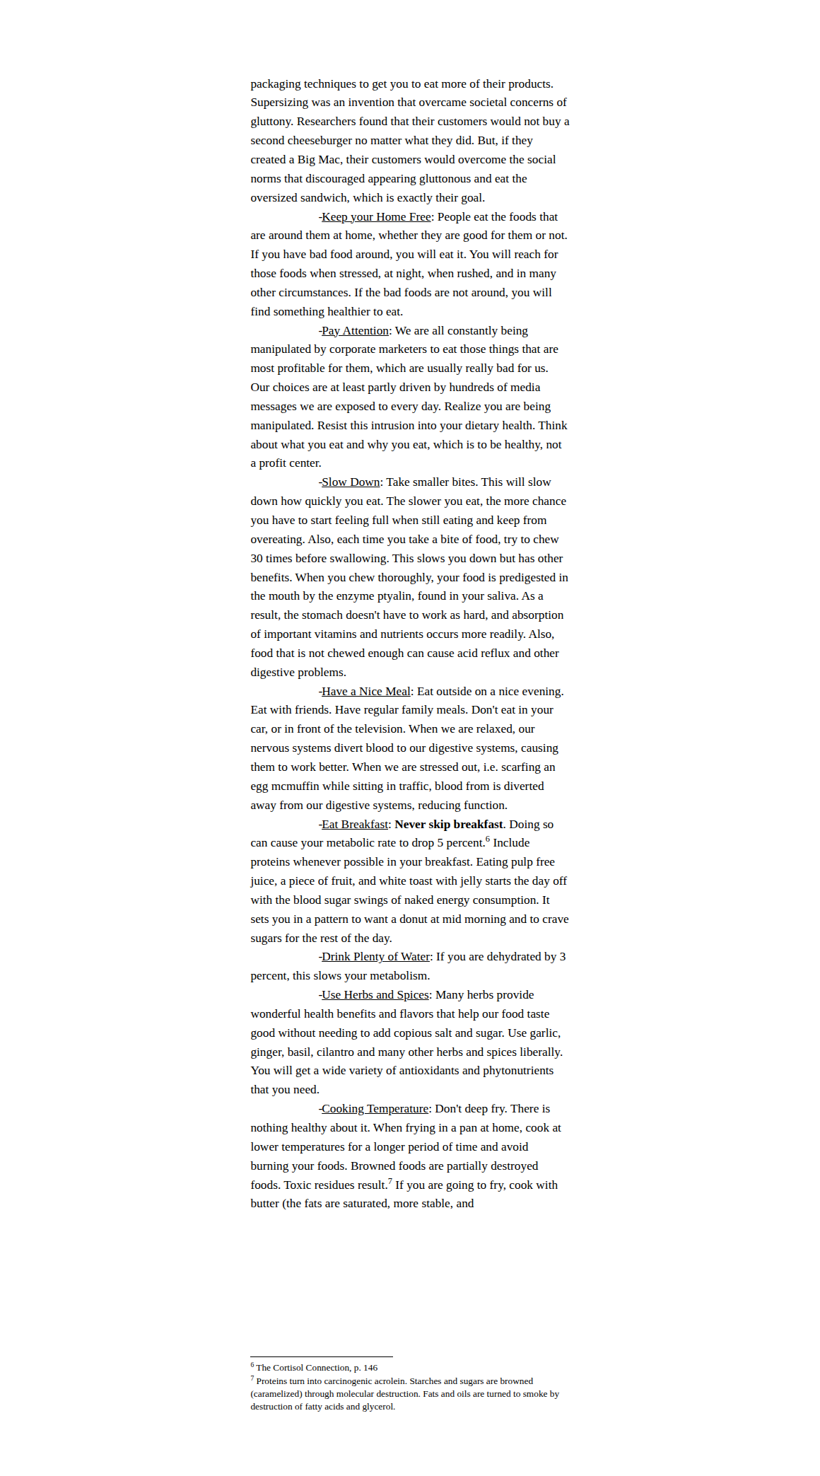packaging techniques to get you to eat more of their products. Supersizing was an invention that overcame societal concerns of gluttony. Researchers found that their customers would not buy a second cheeseburger no matter what they did. But, if they created a Big Mac, their customers would overcome the social norms that discouraged appearing gluttonous and eat the oversized sandwich, which is exactly their goal.
-Keep your Home Free: People eat the foods that are around them at home, whether they are good for them or not. If you have bad food around, you will eat it. You will reach for those foods when stressed, at night, when rushed, and in many other circumstances. If the bad foods are not around, you will find something healthier to eat.
-Pay Attention: We are all constantly being manipulated by corporate marketers to eat those things that are most profitable for them, which are usually really bad for us. Our choices are at least partly driven by hundreds of media messages we are exposed to every day. Realize you are being manipulated. Resist this intrusion into your dietary health. Think about what you eat and why you eat, which is to be healthy, not a profit center.
-Slow Down: Take smaller bites. This will slow down how quickly you eat. The slower you eat, the more chance you have to start feeling full when still eating and keep from overeating. Also, each time you take a bite of food, try to chew 30 times before swallowing. This slows you down but has other benefits. When you chew thoroughly, your food is predigested in the mouth by the enzyme ptyalin, found in your saliva. As a result, the stomach doesn't have to work as hard, and absorption of important vitamins and nutrients occurs more readily. Also, food that is not chewed enough can cause acid reflux and other digestive problems.
-Have a Nice Meal: Eat outside on a nice evening. Eat with friends. Have regular family meals. Don't eat in your car, or in front of the television. When we are relaxed, our nervous systems divert blood to our digestive systems, causing them to work better. When we are stressed out, i.e. scarfing an egg mcmuffin while sitting in traffic, blood from is diverted away from our digestive systems, reducing function.
-Eat Breakfast: Never skip breakfast. Doing so can cause your metabolic rate to drop 5 percent.6 Include proteins whenever possible in your breakfast. Eating pulp free juice, a piece of fruit, and white toast with jelly starts the day off with the blood sugar swings of naked energy consumption. It sets you in a pattern to want a donut at mid morning and to crave sugars for the rest of the day.
-Drink Plenty of Water: If you are dehydrated by 3 percent, this slows your metabolism.
-Use Herbs and Spices: Many herbs provide wonderful health benefits and flavors that help our food taste good without needing to add copious salt and sugar. Use garlic, ginger, basil, cilantro and many other herbs and spices liberally. You will get a wide variety of antioxidants and phytonutrients that you need.
-Cooking Temperature: Don't deep fry. There is nothing healthy about it. When frying in a pan at home, cook at lower temperatures for a longer period of time and avoid burning your foods. Browned foods are partially destroyed foods. Toxic residues result.7 If you are going to fry, cook with butter (the fats are saturated, more stable, and
6 The Cortisol Connection, p. 146
7 Proteins turn into carcinogenic acrolein. Starches and sugars are browned (caramelized) through molecular destruction. Fats and oils are turned to smoke by destruction of fatty acids and glycerol.